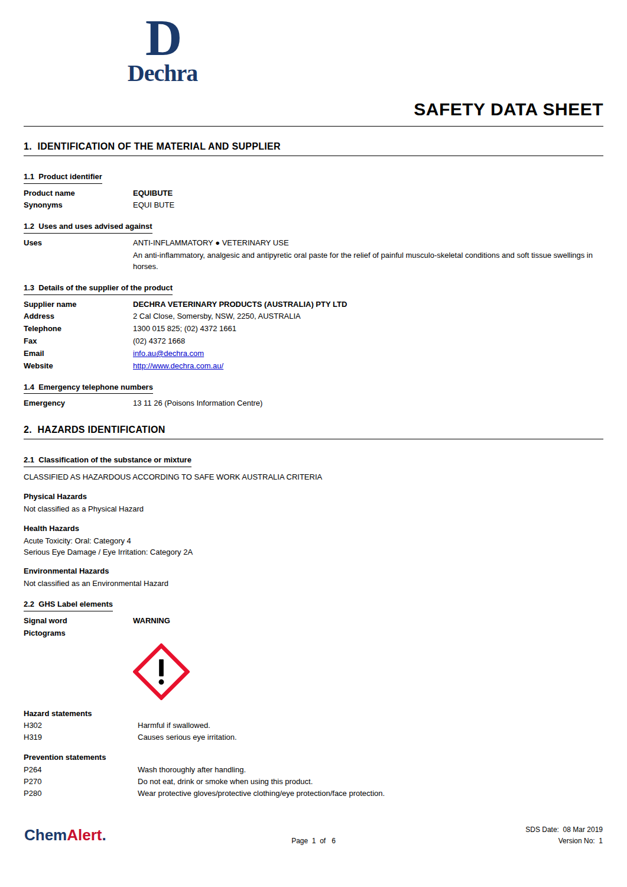D
Dechra
SAFETY DATA SHEET
1. IDENTIFICATION OF THE MATERIAL AND SUPPLIER
1.1 Product identifier
| Product name | EQUIBUTE |
| Synonyms | EQUI BUTE |
1.2 Uses and uses advised against
| Uses | ANTI-INFLAMMATORY ● VETERINARY USE |
| | An anti-inflammatory, analgesic and antipyretic oral paste for the relief of painful musculo-skeletal conditions and soft tissue swellings in horses. |
1.3 Details of the supplier of the product
| Supplier name | DECHRA VETERINARY PRODUCTS (AUSTRALIA) PTY LTD |
| Address | 2 Cal Close, Somersby, NSW, 2250, AUSTRALIA |
| Telephone | 1300 015 825; (02) 4372 1661 |
| Fax | (02) 4372 1668 |
| Email | info.au@dechra.com |
| Website | http://www.dechra.com.au/ |
1.4 Emergency telephone numbers
| Emergency | 13 11 26 (Poisons Information Centre) |
2. HAZARDS IDENTIFICATION
2.1 Classification of the substance or mixture
CLASSIFIED AS HAZARDOUS ACCORDING TO SAFE WORK AUSTRALIA CRITERIA
Physical Hazards
Not classified as a Physical Hazard
Health Hazards
Acute Toxicity: Oral: Category 4
Serious Eye Damage / Eye Irritation: Category 2A
Environmental Hazards
Not classified as an Environmental Hazard
2.2 GHS Label elements
| Signal word | WARNING |
| Pictograms | |
Hazard statements
| H302 | Harmful if swallowed. |
| H319 | Causes serious eye irritation. |
Prevention statements
| P264 | Wash thoroughly after handling. |
| P270 | Do not eat, drink or smoke when using this product. |
| P280 | Wear protective gloves/protective clothing/eye protection/face protection. |
| Chem Alert . | Page 1 of 6 | SDS Date: 08 Mar 2019 Version No: 1 |